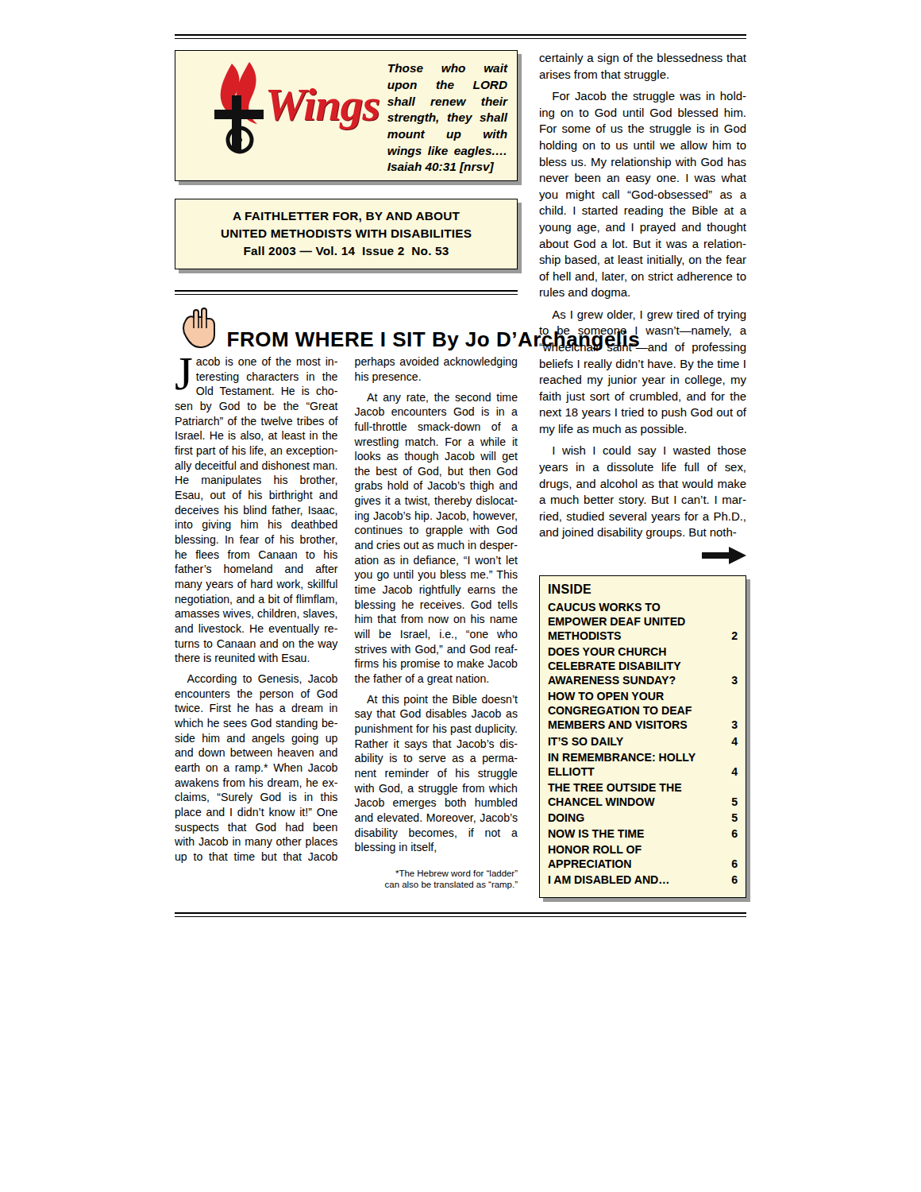Wings
Those who wait upon the LORD shall renew their strength, they shall mount up with wings like eagles.… Isaiah 40:31 [nrsv]
A FAITHLETTER FOR, BY AND ABOUT
UNITED METHODISTS WITH DISABILITIES
Fall 2003 — Vol. 14 Issue 2 No. 53
FROM WHERE I SIT By Jo D’Archangelis
Jacob is one of the most interesting characters in the Old Testament. He is chosen by God to be the “Great Patriarch” of the twelve tribes of Israel. He is also, at least in the first part of his life, an exceptionally deceitful and dishonest man. He manipulates his brother, Esau, out of his birthright and deceives his blind father, Isaac, into giving him his deathbed blessing. In fear of his brother, he flees from Canaan to his father’s homeland and after many years of hard work, skillful negotiation, and a bit of flimflam, amasses wives, children, slaves, and livestock. He eventually returns to Canaan and on the way there is reunited with Esau.
According to Genesis, Jacob encounters the person of God twice. First he has a dream in which he sees God standing beside him and angels going up and down between heaven and earth on a ramp.* When Jacob awakens from his dream, he exclaims, “Surely God is in this place and I didn’t know it!” One suspects that God had been with Jacob in many other places up to that time but that Jacob perhaps avoided acknowledging his presence.
At any rate, the second time Jacob encounters God is in a full-throttle smack-down of a wrestling match. For a while it looks as though Jacob will get the best of God, but then God grabs hold of Jacob’s thigh and gives it a twist, thereby dislocating Jacob’s hip. Jacob, however, continues to grapple with God and cries out as much in desperation as in defiance, “I won’t let you go until you bless me.” This time Jacob rightfully earns the blessing he receives. God tells him that from now on his name will be Israel, i.e., “one who strives with God,” and God reaffirms his promise to make Jacob the father of a great nation.
At this point the Bible doesn’t say that God disables Jacob as punishment for his past duplicity. Rather it says that Jacob’s disability is to serve as a permanent reminder of his struggle with God, a struggle from which Jacob emerges both humbled and elevated. Moreover, Jacob’s disability becomes, if not a blessing in itself,
*The Hebrew word for “ladder”
can also be translated as “ramp.”
certainly a sign of the blessedness that arises from that struggle.
For Jacob the struggle was in holding on to God until God blessed him. For some of us the struggle is in God holding on to us until we allow him to bless us. My relationship with God has never been an easy one. I was what you might call “God-obsessed” as a child. I started reading the Bible at a young age, and I prayed and thought about God a lot. But it was a relationship based, at least initially, on the fear of hell and, later, on strict adherence to rules and dogma.
As I grew older, I grew tired of trying to be someone I wasn’t—namely, a “wheelchair saint”—and of professing beliefs I really didn’t have. By the time I reached my junior year in college, my faith just sort of crumbled, and for the next 18 years I tried to push God out of my life as much as possible.
I wish I could say I wasted those years in a dissolute life full of sex, drugs, and alcohol as that would make a much better story. But I can’t. I married, studied several years for a Ph.D., and joined disability groups. But noth-
INSIDE
CAUCUS WORKS TO EMPOWER DEAF UNITED METHODISTS 2
DOES YOUR CHURCH CELEBRATE DISABILITY AWARENESS SUNDAY? 3
HOW TO OPEN YOUR CONGREGATION TO DEAF MEMBERS AND VISITORS 3
IT’S SO DAILY 4
IN REMEMBRANCE: HOLLY ELLIOTT 4
THE TREE OUTSIDE THE CHANCEL WINDOW 5
DOING 5
NOW IS THE TIME 6
HONOR ROLL OF APPRECIATION 6
I AM DISABLED AND… 6